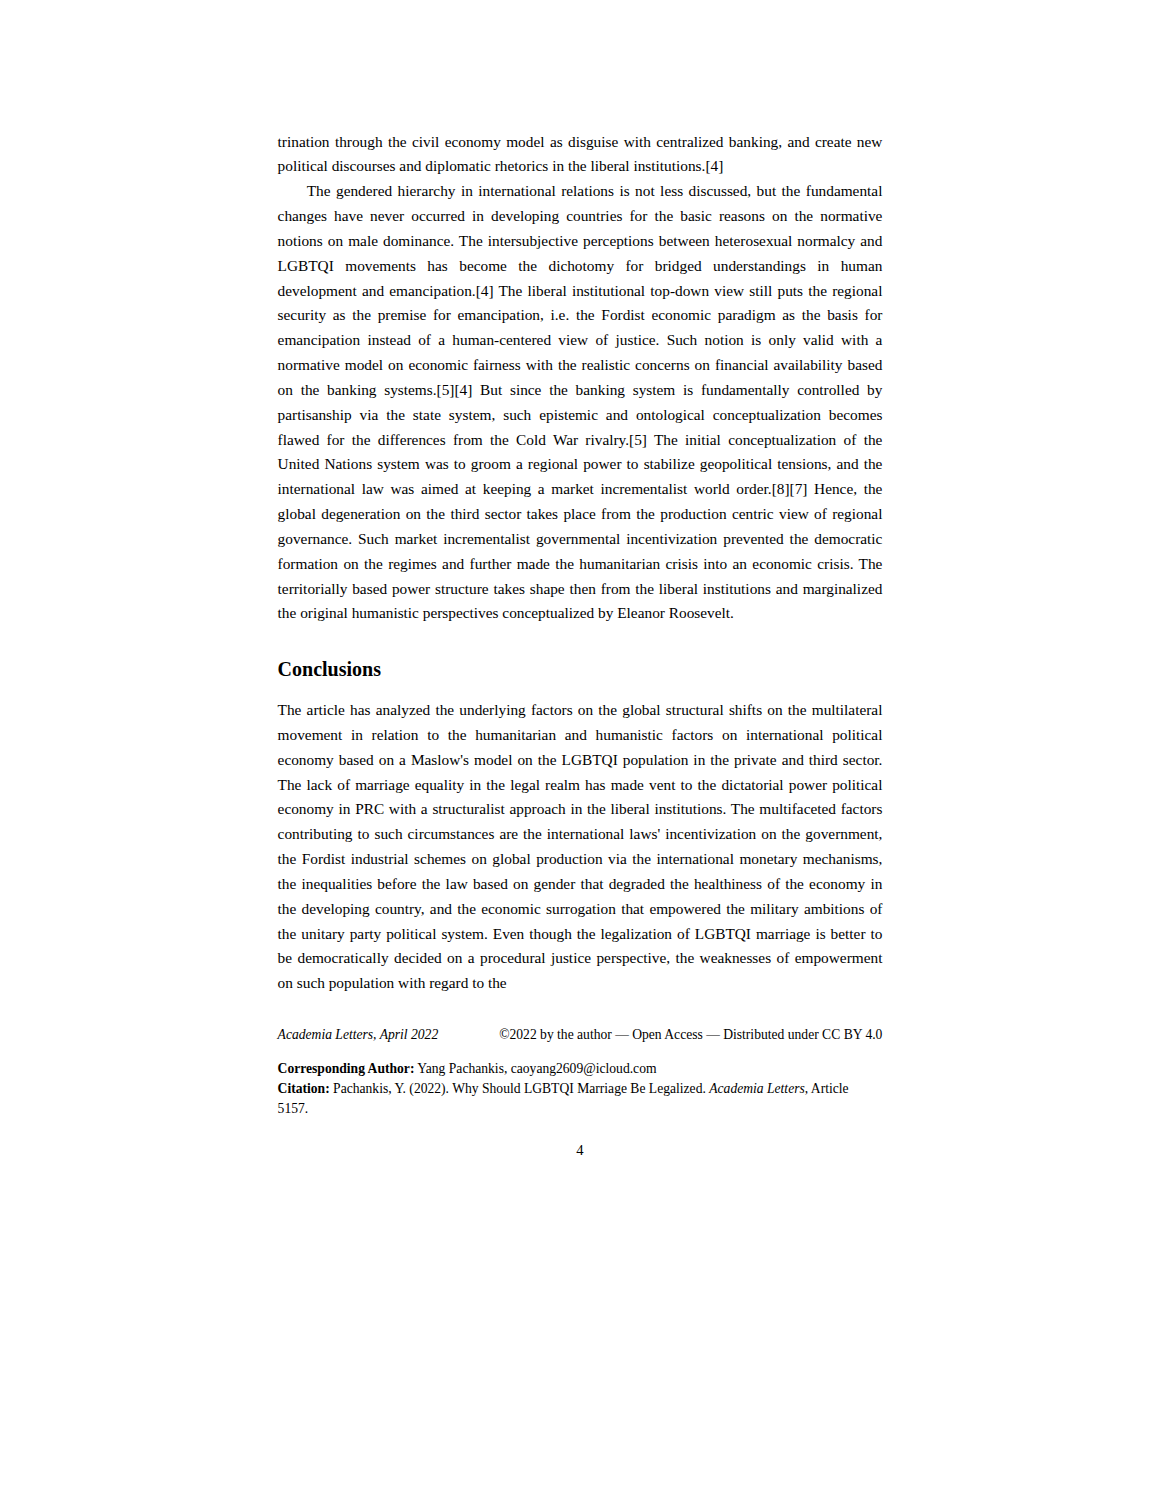trination through the civil economy model as disguise with centralized banking, and create new political discourses and diplomatic rhetorics in the liberal institutions.[4]
The gendered hierarchy in international relations is not less discussed, but the fundamental changes have never occurred in developing countries for the basic reasons on the normative notions on male dominance. The intersubjective perceptions between heterosexual normalcy and LGBTQI movements has become the dichotomy for bridged understandings in human development and emancipation.[4] The liberal institutional top-down view still puts the regional security as the premise for emancipation, i.e. the Fordist economic paradigm as the basis for emancipation instead of a human-centered view of justice. Such notion is only valid with a normative model on economic fairness with the realistic concerns on financial availability based on the banking systems.[5][4] But since the banking system is fundamentally controlled by partisanship via the state system, such epistemic and ontological conceptualization becomes flawed for the differences from the Cold War rivalry.[5] The initial conceptualization of the United Nations system was to groom a regional power to stabilize geopolitical tensions, and the international law was aimed at keeping a market incrementalist world order.[8][7] Hence, the global degeneration on the third sector takes place from the production centric view of regional governance. Such market incrementalist governmental incentivization prevented the democratic formation on the regimes and further made the humanitarian crisis into an economic crisis. The territorially based power structure takes shape then from the liberal institutions and marginalized the original humanistic perspectives conceptualized by Eleanor Roosevelt.
Conclusions
The article has analyzed the underlying factors on the global structural shifts on the multilateral movement in relation to the humanitarian and humanistic factors on international political economy based on a Maslow's model on the LGBTQI population in the private and third sector. The lack of marriage equality in the legal realm has made vent to the dictatorial power political economy in PRC with a structuralist approach in the liberal institutions. The multifaceted factors contributing to such circumstances are the international laws' incentivization on the government, the Fordist industrial schemes on global production via the international monetary mechanisms, the inequalities before the law based on gender that degraded the healthiness of the economy in the developing country, and the economic surrogation that empowered the military ambitions of the unitary party political system. Even though the legalization of LGBTQI marriage is better to be democratically decided on a procedural justice perspective, the weaknesses of empowerment on such population with regard to the
Academia Letters, April 2022 ©2022 by the author — Open Access — Distributed under CC BY 4.0
Corresponding Author: Yang Pachankis, caoyang2609@icloud.com
Citation: Pachankis, Y. (2022). Why Should LGBTQI Marriage Be Legalized. Academia Letters, Article 5157.
4